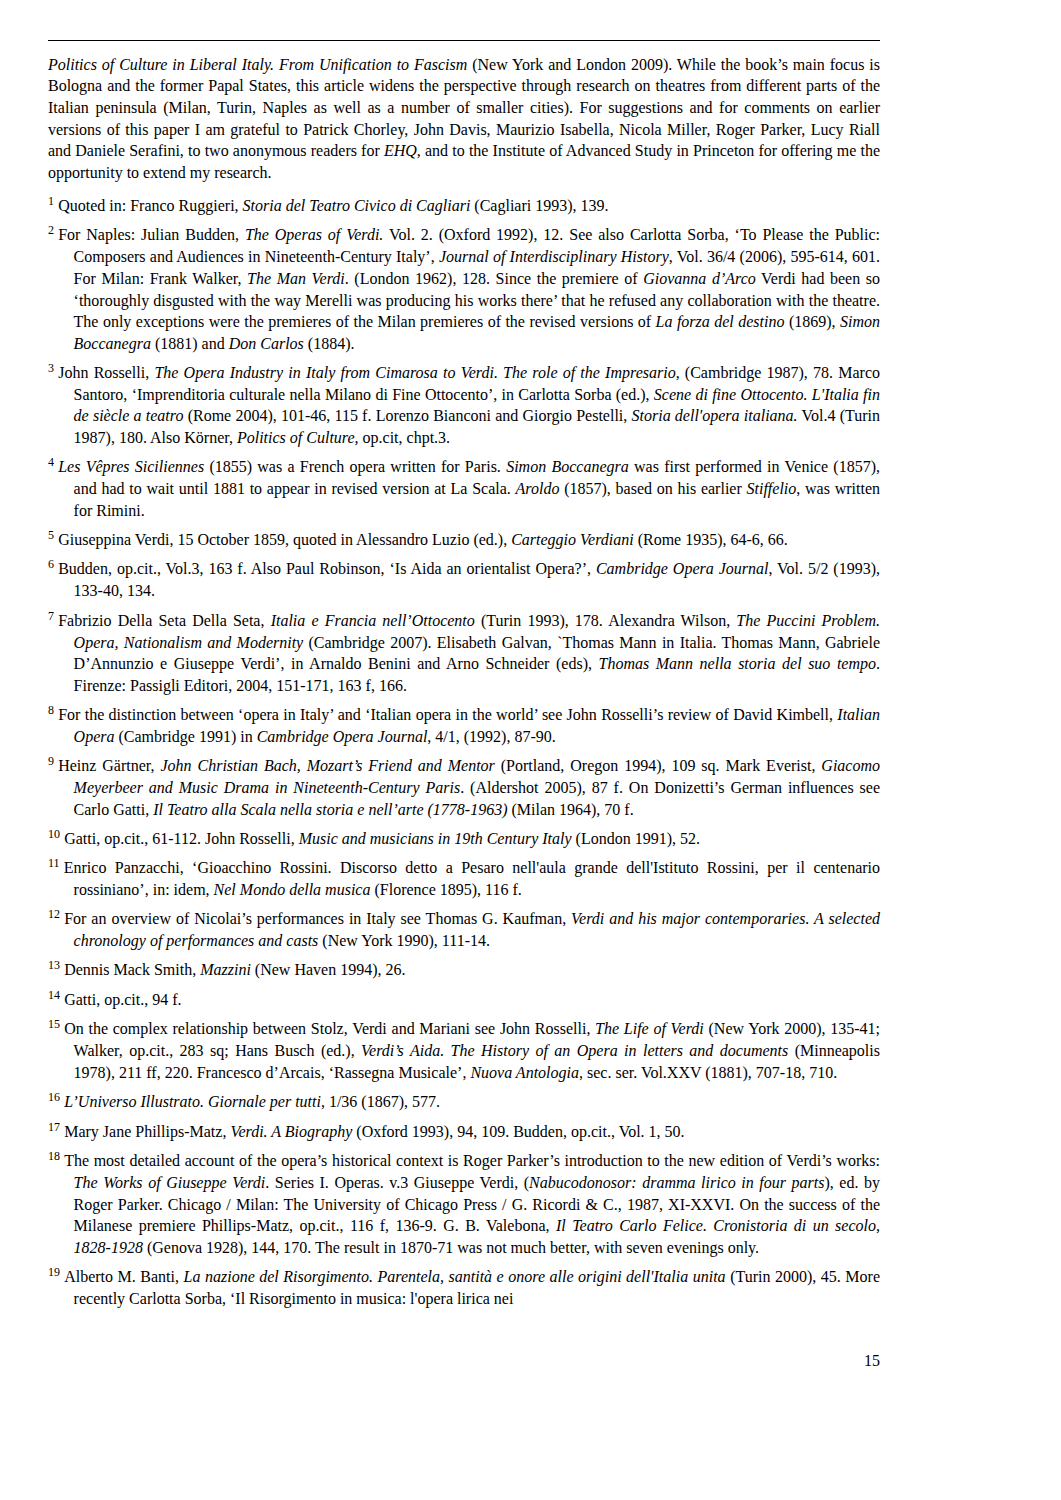Politics of Culture in Liberal Italy. From Unification to Fascism (New York and London 2009). While the book’s main focus is Bologna and the former Papal States, this article widens the perspective through research on theatres from different parts of the Italian peninsula (Milan, Turin, Naples as well as a number of smaller cities). For suggestions and for comments on earlier versions of this paper I am grateful to Patrick Chorley, John Davis, Maurizio Isabella, Nicola Miller, Roger Parker, Lucy Riall and Daniele Serafini, to two anonymous readers for EHQ, and to the Institute of Advanced Study in Princeton for offering me the opportunity to extend my research.
1 Quoted in: Franco Ruggieri, Storia del Teatro Civico di Cagliari (Cagliari 1993), 139.
2 For Naples: Julian Budden, The Operas of Verdi. Vol. 2. (Oxford 1992), 12. See also Carlotta Sorba, ‘To Please the Public: Composers and Audiences in Nineteenth-Century Italy’, Journal of Interdisciplinary History, Vol. 36/4 (2006), 595-614, 601. For Milan: Frank Walker, The Man Verdi. (London 1962), 128. Since the premiere of Giovanna d’Arco Verdi had been so ‘thoroughly disgusted with the way Merelli was producing his works there’ that he refused any collaboration with the theatre. The only exceptions were the premieres of the Milan premieres of the revised versions of La forza del destino (1869), Simon Boccanegra (1881) and Don Carlos (1884).
3 John Rosselli, The Opera Industry in Italy from Cimarosa to Verdi. The role of the Impresario, (Cambridge 1987), 78. Marco Santoro, ‘Imprenditoria culturale nella Milano di Fine Ottocento’, in Carlotta Sorba (ed.), Scene di fine Ottocento. L'Italia fin de siècle a teatro (Rome 2004), 101-46, 115 f. Lorenzo Bianconi and Giorgio Pestelli, Storia dell'opera italiana. Vol.4 (Turin 1987), 180. Also Körner, Politics of Culture, op.cit, chpt.3.
4 Les Vêpres Siciliennes (1855) was a French opera written for Paris. Simon Boccanegra was first performed in Venice (1857), and had to wait until 1881 to appear in revised version at La Scala. Aroldo (1857), based on his earlier Stiffelio, was written for Rimini.
5 Giuseppina Verdi, 15 October 1859, quoted in Alessandro Luzio (ed.), Carteggio Verdiani (Rome 1935), 64-6, 66.
6 Budden, op.cit., Vol.3, 163 f. Also Paul Robinson, ‘Is Aida an orientalist Opera?’, Cambridge Opera Journal, Vol. 5/2 (1993), 133-40, 134.
7 Fabrizio Della Seta Della Seta, Italia e Francia nell’Ottocento (Turin 1993), 178. Alexandra Wilson, The Puccini Problem. Opera, Nationalism and Modernity (Cambridge 2007). Elisabeth Galvan, `Thomas Mann in Italia. Thomas Mann, Gabriele D’Annunzio e Giuseppe Verdi’, in Arnaldo Benini and Arno Schneider (eds), Thomas Mann nella storia del suo tempo. Firenze: Passigli Editori, 2004, 151-171, 163 f, 166.
8 For the distinction between ‘opera in Italy’ and ‘Italian opera in the world’ see John Rosselli’s review of David Kimbell, Italian Opera (Cambridge 1991) in Cambridge Opera Journal, 4/1, (1992), 87-90.
9 Heinz Gärtner, John Christian Bach, Mozart’s Friend and Mentor (Portland, Oregon 1994), 109 sq. Mark Everist, Giacomo Meyerbeer and Music Drama in Nineteenth-Century Paris. (Aldershot 2005), 87 f. On Donizetti’s German influences see Carlo Gatti, Il Teatro alla Scala nella storia e nell’arte (1778-1963) (Milan 1964), 70 f.
10 Gatti, op.cit., 61-112. John Rosselli, Music and musicians in 19th Century Italy (London 1991), 52.
11 Enrico Panzacchi, ‘Gioacchino Rossini. Discorso detto a Pesaro nell'aula grande dell'Istituto Rossini, per il centenario rossiniano’, in: idem, Nel Mondo della musica (Florence 1895), 116 f.
12 For an overview of Nicolai’s performances in Italy see Thomas G. Kaufman, Verdi and his major contemporaries. A selected chronology of performances and casts (New York 1990), 111-14.
13 Dennis Mack Smith, Mazzini (New Haven 1994), 26.
14 Gatti, op.cit., 94 f.
15 On the complex relationship between Stolz, Verdi and Mariani see John Rosselli, The Life of Verdi (New York 2000), 135-41; Walker, op.cit., 283 sq; Hans Busch (ed.), Verdi’s Aida. The History of an Opera in letters and documents (Minneapolis 1978), 211 ff, 220. Francesco d’Arcais, ‘Rassegna Musicale’, Nuova Antologia, sec. ser. Vol.XXV (1881), 707-18, 710.
16 L’Universo Illustrato. Giornale per tutti, 1/36 (1867), 577.
17 Mary Jane Phillips-Matz, Verdi. A Biography (Oxford 1993), 94, 109. Budden, op.cit., Vol. 1, 50.
18 The most detailed account of the opera’s historical context is Roger Parker’s introduction to the new edition of Verdi’s works: The Works of Giuseppe Verdi. Series I. Operas. v.3 Giuseppe Verdi, (Nabucodonosor: dramma lirico in four parts), ed. by Roger Parker. Chicago / Milan: The University of Chicago Press / G. Ricordi & C., 1987, XI-XXVI. On the success of the Milanese premiere Phillips-Matz, op.cit., 116 f, 136-9. G. B. Valebona, Il Teatro Carlo Felice. Cronistoria di un secolo, 1828-1928 (Genova 1928), 144, 170. The result in 1870-71 was not much better, with seven evenings only.
19 Alberto M. Banti, La nazione del Risorgimento. Parentela, santità e onore alle origini dell'Italia unita (Turin 2000), 45. More recently Carlotta Sorba, ‘Il Risorgimento in musica: l'opera lirica nei
15